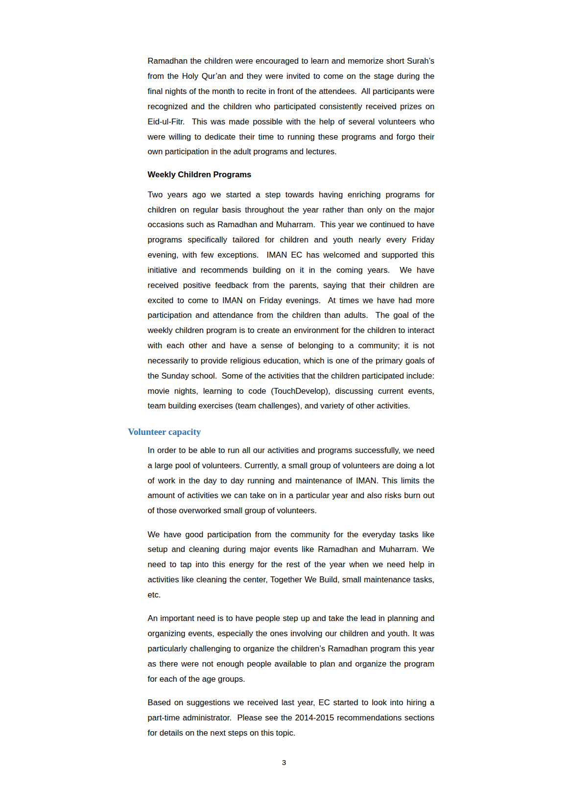Ramadhan the children were encouraged to learn and memorize short Surah’s from the Holy Qur’an and they were invited to come on the stage during the final nights of the month to recite in front of the attendees. All participants were recognized and the children who participated consistently received prizes on Eid-ul-Fitr. This was made possible with the help of several volunteers who were willing to dedicate their time to running these programs and forgo their own participation in the adult programs and lectures.
Weekly Children Programs
Two years ago we started a step towards having enriching programs for children on regular basis throughout the year rather than only on the major occasions such as Ramadhan and Muharram. This year we continued to have programs specifically tailored for children and youth nearly every Friday evening, with few exceptions. IMAN EC has welcomed and supported this initiative and recommends building on it in the coming years. We have received positive feedback from the parents, saying that their children are excited to come to IMAN on Friday evenings. At times we have had more participation and attendance from the children than adults. The goal of the weekly children program is to create an environment for the children to interact with each other and have a sense of belonging to a community; it is not necessarily to provide religious education, which is one of the primary goals of the Sunday school. Some of the activities that the children participated include: movie nights, learning to code (TouchDevelop), discussing current events, team building exercises (team challenges), and variety of other activities.
Volunteer capacity
In order to be able to run all our activities and programs successfully, we need a large pool of volunteers. Currently, a small group of volunteers are doing a lot of work in the day to day running and maintenance of IMAN. This limits the amount of activities we can take on in a particular year and also risks burn out of those overworked small group of volunteers.
We have good participation from the community for the everyday tasks like setup and cleaning during major events like Ramadhan and Muharram. We need to tap into this energy for the rest of the year when we need help in activities like cleaning the center, Together We Build, small maintenance tasks, etc.
An important need is to have people step up and take the lead in planning and organizing events, especially the ones involving our children and youth. It was particularly challenging to organize the children’s Ramadhan program this year as there were not enough people available to plan and organize the program for each of the age groups.
Based on suggestions we received last year, EC started to look into hiring a part-time administrator. Please see the 2014-2015 recommendations sections for details on the next steps on this topic.
3